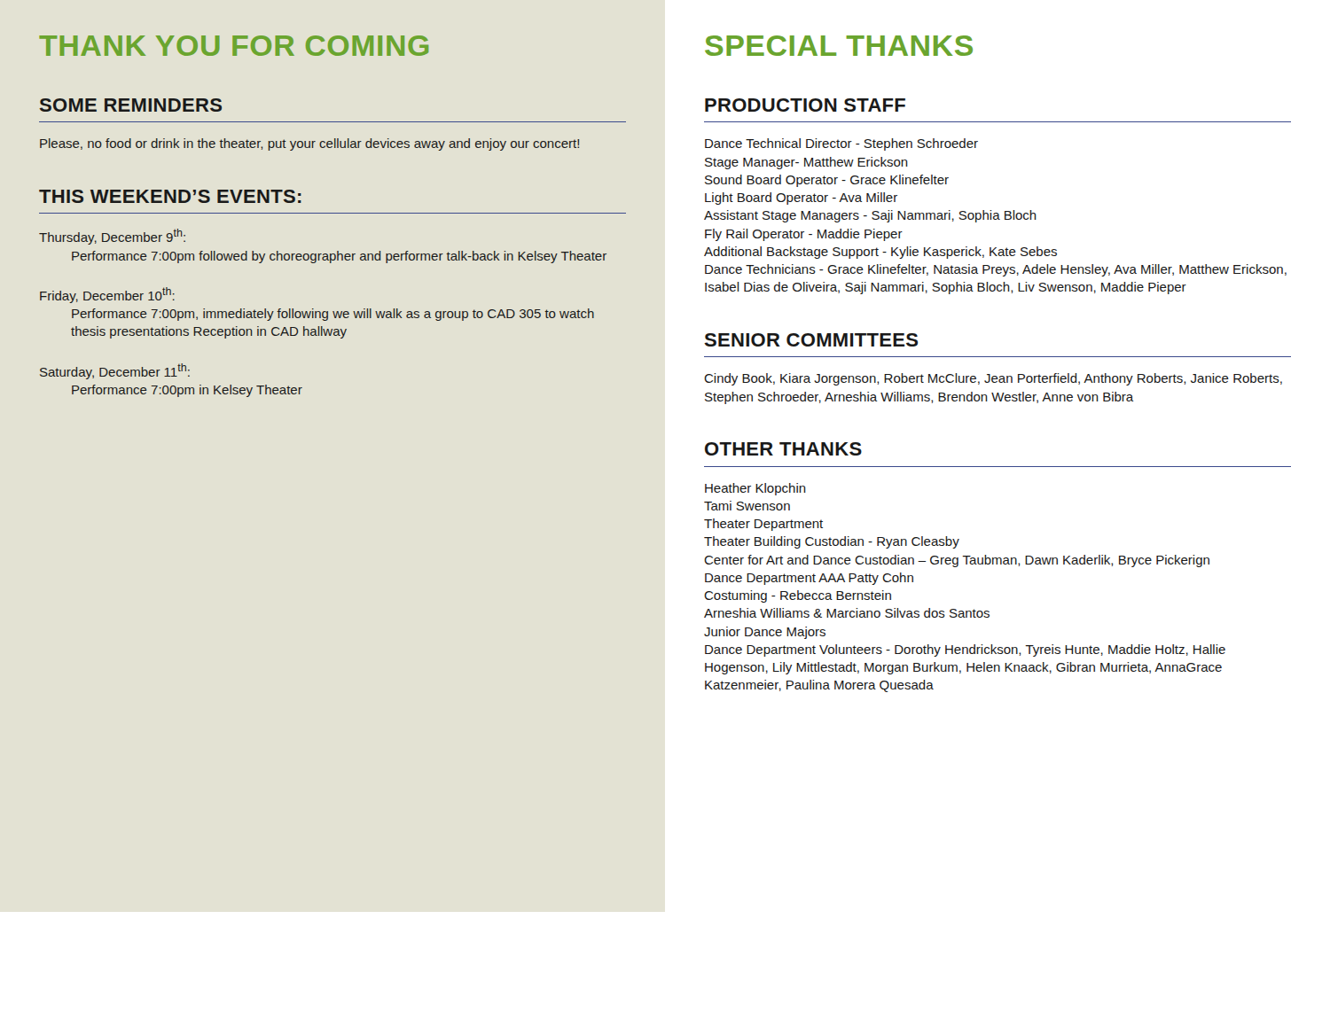THANK YOU FOR COMING
SOME REMINDERS
Please, no food or drink in the theater, put your cellular devices away and enjoy our concert!
THIS WEEKEND’S EVENTS:
Thursday, December 9th:
Performance 7:00pm followed by choreographer and performer talk-back in Kelsey Theater
Friday, December 10th:
Performance 7:00pm, immediately following we will walk as a group to CAD 305 to watch thesis presentations Reception in CAD hallway
Saturday, December 11th:
Performance 7:00pm in Kelsey Theater
SPECIAL THANKS
PRODUCTION STAFF
Dance Technical Director - Stephen Schroeder
Stage Manager- Matthew Erickson
Sound Board Operator - Grace Klinefelter
Light Board Operator - Ava Miller
Assistant Stage Managers - Saji Nammari, Sophia Bloch
Fly Rail Operator - Maddie Pieper
Additional Backstage Support - Kylie Kasperick, Kate Sebes
Dance Technicians - Grace Klinefelter, Natasia Preys, Adele Hensley, Ava Miller, Matthew Erickson, Isabel Dias de Oliveira, Saji Nammari, Sophia Bloch, Liv Swenson, Maddie Pieper
SENIOR COMMITTEES
Cindy Book, Kiara Jorgenson, Robert McClure, Jean Porterfield, Anthony Roberts, Janice Roberts, Stephen Schroeder, Arneshia Williams, Brendon Westler, Anne von Bibra
OTHER THANKS
Heather Klopchin
Tami Swenson
Theater Department
Theater Building Custodian - Ryan Cleasby
Center for Art and Dance Custodian – Greg Taubman, Dawn Kaderlik, Bryce Pickerign
Dance Department AAA Patty Cohn
Costuming - Rebecca Bernstein
Arneshia Williams & Marciano Silvas dos Santos
Junior Dance Majors
Dance Department Volunteers - Dorothy Hendrickson, Tyreis Hunte, Maddie Holtz, Hallie Hogenson, Lily Mittlestadt, Morgan Burkum, Helen Knaack, Gibran Murrieta, AnnaGrace Katzenmeier, Paulina Morera Quesada